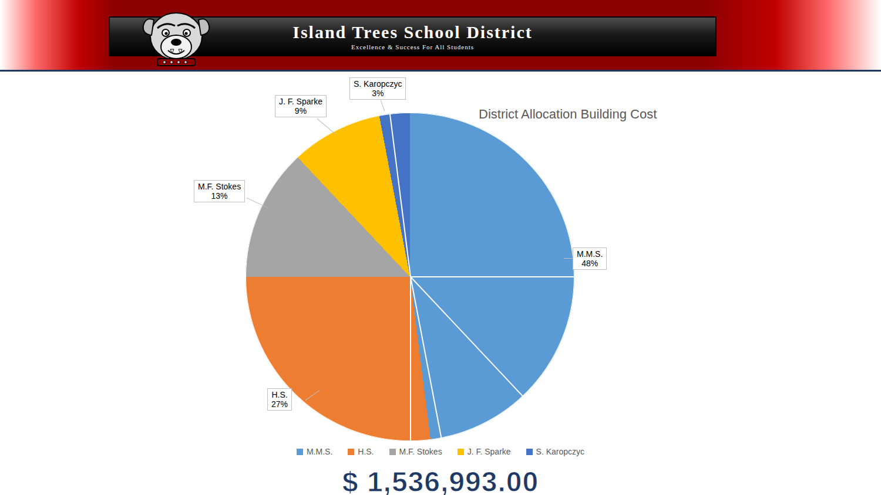Island Trees School District
Excellence & Success For All Students
District Allocation Building Cost
M.M.S.
48%
H.S.
27%
M.F. Stokes
13%
J. F. Sparke
9%
S. Karopczyc
3%
M.M.S. H.S. M.F. Stokes J. F. Sparke S. Karopczyc
$ 1,536,993.00